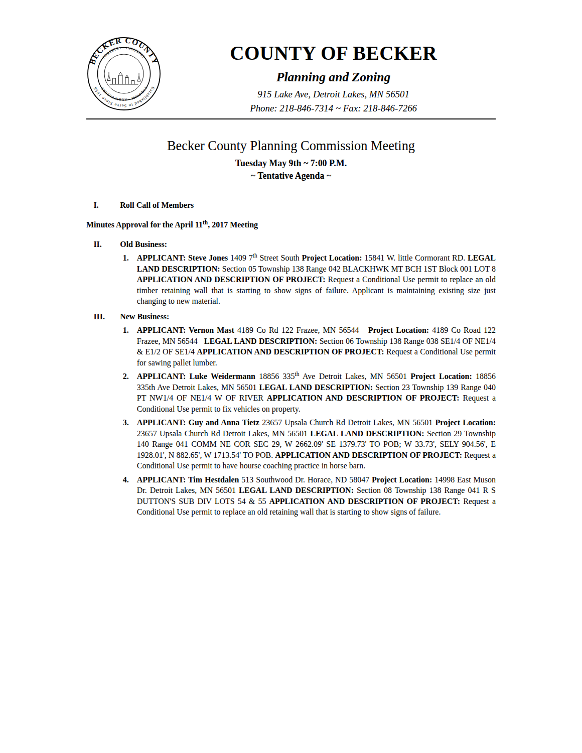BECKER COUNTY Established to Serve Since 1858 FORESTRY · INDUSTRY TOURISM · AGRICULTURE
COUNTY OF BECKER
Planning and Zoning
915 Lake Ave, Detroit Lakes, MN 56501
Phone: 218-846-7314 ~ Fax: 218-846-7266
Becker County Planning Commission Meeting
Tuesday May 9th ~ 7:00 P.M.
~ Tentative Agenda ~
I. Roll Call of Members
Minutes Approval for the April 11th, 2017 Meeting
II. Old Business:
APPLICANT: Steve Jones 1409 7th Street South Project Location: 15841 W. little Cormorant RD. LEGAL LAND DESCRIPTION: Section 05 Township 138 Range 042 BLACKHWK MT BCH 1ST Block 001 LOT 8 APPLICATION AND DESCRIPTION OF PROJECT: Request a Conditional Use permit to replace an old timber retaining wall that is starting to show signs of failure. Applicant is maintaining existing size just changing to new material.
III. New Business:
APPLICANT: Vernon Mast 4189 Co Rd 122 Frazee, MN 56544 Project Location: 4189 Co Road 122 Frazee, MN 56544 LEGAL LAND DESCRIPTION: Section 06 Township 138 Range 038 SE1/4 OF NE1/4 & E1/2 OF SE1/4 APPLICATION AND DESCRIPTION OF PROJECT: Request a Conditional Use permit for sawing pallet lumber.
APPLICANT: Luke Weidermann 18856 335th Ave Detroit Lakes, MN 56501 Project Location: 18856 335th Ave Detroit Lakes, MN 56501 LEGAL LAND DESCRIPTION: Section 23 Township 139 Range 040 PT NW1/4 OF NE1/4 W OF RIVER APPLICATION AND DESCRIPTION OF PROJECT: Request a Conditional Use permit to fix vehicles on property.
APPLICANT: Guy and Anna Tietz 23657 Upsala Church Rd Detroit Lakes, MN 56501 Project Location: 23657 Upsala Church Rd Detroit Lakes, MN 56501 LEGAL LAND DESCRIPTION: Section 29 Township 140 Range 041 COMM NE COR SEC 29, W 2662.09' SE 1379.73' TO POB; W 33.73', SELY 904.56', E 1928.01', N 882.65', W 1713.54' TO POB. APPLICATION AND DESCRIPTION OF PROJECT: Request a Conditional Use permit to have hourse coaching practice in horse barn.
APPLICANT: Tim Hestdalen 513 Southwood Dr. Horace, ND 58047 Project Location: 14998 East Muson Dr. Detroit Lakes, MN 56501 LEGAL LAND DESCRIPTION: Section 08 Township 138 Range 041 R S DUTTON'S SUB DIV LOTS 54 & 55 APPLICATION AND DESCRIPTION OF PROJECT: Request a Conditional Use permit to replace an old retaining wall that is starting to show signs of failure.